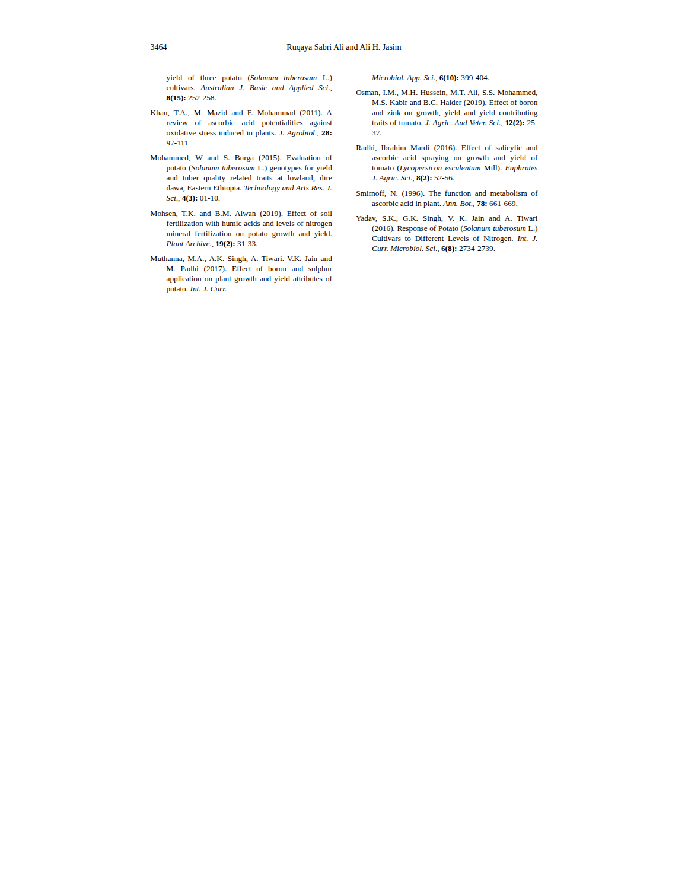3464
Ruqaya Sabri Ali and Ali H. Jasim
yield of three potato (Solanum tuberosum L.) cultivars. Australian J. Basic and Applied Sci., 8(15): 252-258.
Khan, T.A., M. Mazid and F. Mohammad (2011). A review of ascorbic acid potentialities against oxidative stress induced in plants. J. Agrobiol., 28: 97-111
Mohammed, W and S. Burga (2015). Evaluation of potato (Solanum tuberosum L.) genotypes for yield and tuber quality related traits at lowland, dire dawa, Eastern Ethiopia. Technology and Arts Res. J. Sci., 4(3): 01-10.
Mohsen, T.K. and B.M. Alwan (2019). Effect of soil fertilization with humic acids and levels of nitrogen mineral fertilization on potato growth and yield. Plant Archive., 19(2): 31-33.
Muthanna, M.A., A.K. Singh, A. Tiwari. V.K. Jain and M. Padhi (2017). Effect of boron and sulphur application on plant growth and yield attributes of potato. Int. J. Curr.
Microbiol. App. Sci., 6(10): 399-404.
Osman, I.M., M.H. Hussein, M.T. Ali, S.S. Mohammed, M.S. Kabir and B.C. Halder (2019). Effect of boron and zink on growth, yield and yield contributing traits of tomato. J. Agric. And Veter. Sci., 12(2): 25-37.
Radhi, Ibrahim Mardi (2016). Effect of salicylic and ascorbic acid spraying on growth and yield of tomato (Lycopersicon esculentum Mill). Euphrates J. Agric. Sci., 8(2): 52-56.
Smirnoff, N. (1996). The function and metabolism of ascorbic acid in plant. Ann. Bot., 78: 661-669.
Yadav, S.K., G.K. Singh, V. K. Jain and A. Tiwari (2016). Response of Potato (Solanum tuberosum L.) Cultivars to Different Levels of Nitrogen. Int. J. Curr. Microbiol. Sci., 6(8): 2734-2739.